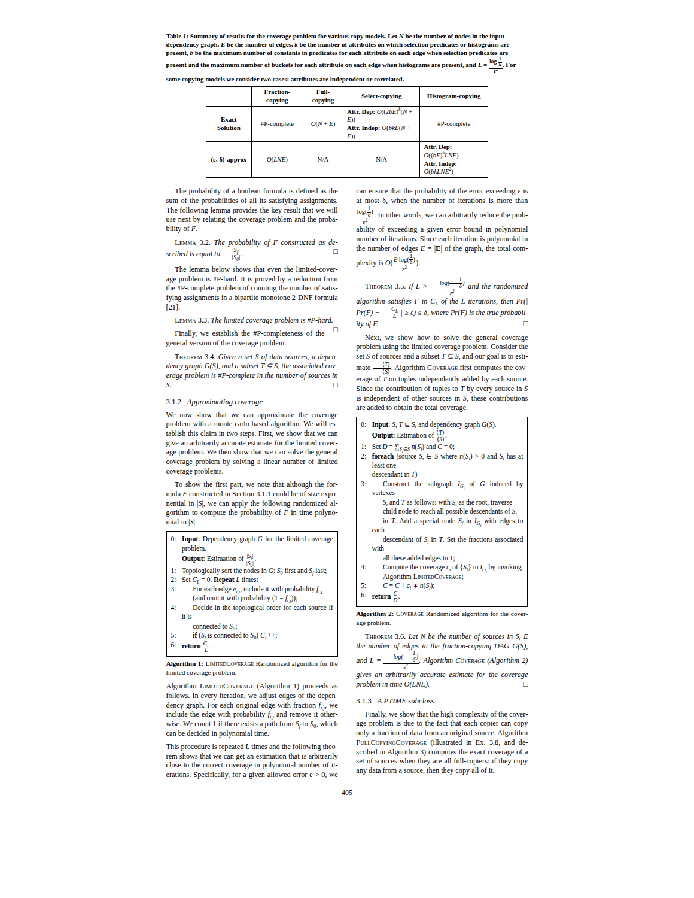Table 1: Summary of results for the coverage problem for various copy models. Let N be the number of nodes in the input dependency graph, E be the number of edges, k be the number of attributes on which selection predicates or histograms are present, b be the maximum number of constants in predicates for each attribute on each edge when selection predicates are present and the maximum number of buckets for each attribute on each edge when histograms are present, and L = log 1 δ ε2. For some copying models we consider two cases: attributes are independent or correlated.
| | Fraction-copying | Full-copying | Select-copying | Histogram-copying |
| --- | --- | --- | --- | --- |
| Exact Solution | #P-complete | O ( N + E ) | Attr. Dep: O ((2 bE ) k ( N + E )) Attr. Indep: O ( bkE ( N + E )) | #P-complete |
| (ε, δ)-approx | O ( LNE ) | N/A | N/A | Attr. Dep: O (( bE ) k LNE ) Attr. Indep: O ( bkLNE 2 ) |
The probability of a boolean formula is defined as the sum of the probabilities of all its satisfying assignments. The following lemma provides the key result that we will use next by relating the coverage problem and the probability of F.
Lemma 3.2. The probability of F constructed as described is equal to |Sf||S0|. □
The lemma below shows that even the limited-coverage problem is #P-hard. It is proved by a reduction from the #P-complete problem of counting the number of satisfying assignments in a bipartite monotone 2-DNF formula [21].
Lemma 3.3. The limited coverage problem is #P-hard. □
Finally, we establish the #P-completeness of the general version of the coverage problem.
Theorem 3.4. Given a set S of data sources, a dependency graph G(S), and a subset T ⊆ S, the associated coverage problem is #P-complete in the number of sources in S. □
3.1.2 Approximating coverage
We now show that we can approximate the coverage problem with a monte-carlo based algorithm. We will establish this claim in two steps. First, we show that we can give an arbitrarily accurate estimate for the limited coverage problem. We then show that we can solve the general coverage problem by solving a linear number of limited coverage problems.
To show the first part, we note that although the formula F constructed in Section 3.1.1 could be of size exponential in |S|, we can apply the following randomized algorithm to compute the probability of F in time polynomial in |S|.
0: Input: Dependency graph G for the limited coverage problem. Output: Estimation of |Sf||S0|. 1: Topologically sort the nodes in G: S0 first and Sf last; 2: Set CL = 0. Repeat L times: 3: For each edge ei,j, include it with probability fi,j (and omit it with probability (1 − fi,j)); 4: Decide in the topological order for each source if it is connected to S0; 5: if (Sf is connected to S0) CL++; 6: return CL L.
Algorithm 1: LimitedCoverage Randomized algorithm for the limited coverage problem.
Algorithm LimitedCoverage (Algorithm 1) proceeds as follows. In every iteration, we adjust edges of the dependency graph. For each original edge with fraction fi,j, we include the edge with probability fi,j and remove it otherwise. We count 1 if there exists a path from Sf to S0, which can be decided in polynomial time.
This procedure is repeated L times and the following theorem shows that we can get an estimation that is arbitrarily close to the correct coverage in polynomial number of iterations. Specifically, for a given allowed error ε > 0, we can ensure that the probability of the error exceeding ε is at most δ, when the number of iterations is more than log(1 δ) ε2. In other words, we can arbitrarily reduce the probability of exceeding a given error bound in polynomial number of iterations. Since each iteration is polynomial in the number of edges E = |E| of the graph, the total complexity is O(E log(1 δ) ε2).
Theorem 3.5. If L > log(1 δ) ε2 and the randomized algorithm satisfies F in CL of the L iterations, then Pr(| Pr(F) − CL L | ≥ ε) ≤ δ, where Pr(F) is the true probability of F. □
Next, we show how to solve the general coverage problem using the limited coverage problem. Consider the set S of sources and a subset T ⊆ S, and our goal is to estimate ⟨T⟩⟨S⟩. Algorithm Coverage first computes the coverage of T on tuples independently added by each source. Since the contribution of tuples to T by every source in S is independent of other sources in S, these contributions are added to obtain the total coverage.
0: Input: S, T ⊆ S, and dependency graph G(S). Output: Estimation of ⟨T⟩⟨S⟩. 1: Set D = ∑Si∈S n(Si) and C = 0; 2: foreach (source Si ∈ S where n(Si) > 0 and Si has at least one descendant in T) 3: Construct the subgraph IGi of G induced by vertexes Si and T as follows: with Si as the root, traverse child node to reach all possible descendants of Si in T. Add a special node Sf in IGi with edges to each descendant of Si in T. Set the fractions associated with all these added edges to 1; 4: Compute the coverage ci of {Sf} in IGi by invoking Algorithm LimitedCoverage; 5: C = C + ci ∗ n(Si); 6: return CD.
Algorithm 2: Coverage Randomized algorithm for the coverage problem.
Theorem 3.6. Let N be the number of sources in S, E the number of edges in the fraction-copying DAG G(S), and L = log(1 δ) ε2. Algorithm Coverage (Algorithm 2) gives an arbitrarily accurate estimate for the coverage problem in time O(LNE). □
3.1.3 A PTIME subclass
Finally, we show that the high complexity of the coverage problem is due to the fact that each copier can copy only a fraction of data from an original source. Algorithm FullCopyingCoverage (illustrated in Ex. 3.8, and described in Algorithm 3) computes the exact coverage of a set of sources when they are all full-copiers: if they copy any data from a source, then they copy all of it.
405